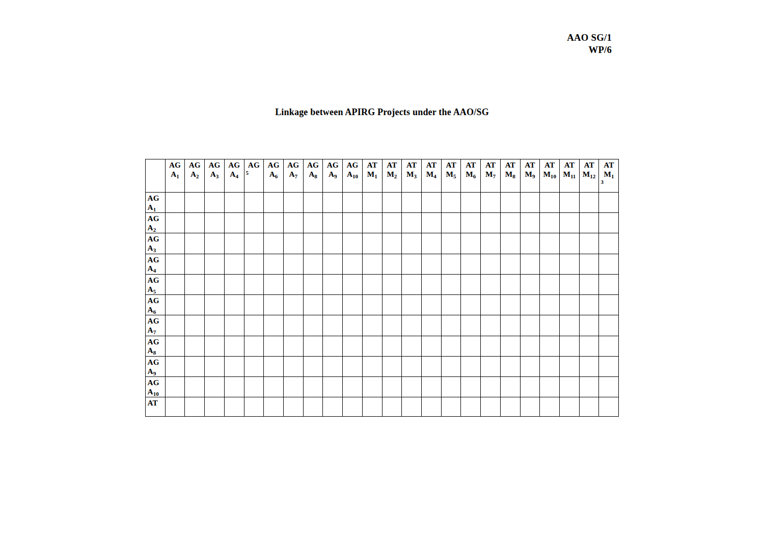AAO SG/1
WP/6
Linkage between APIRG Projects under the AAO/SG
| | AG A 1 | AG A 2 | AG A 3 | AG A 4 | AG 5 | AG A 6 | AG A 7 | AG A 8 | AG A 9 | AG A 10 | AT M 1 | AT M 2 | AT M 3 | AT M 4 | AT M 5 | AT M 6 | AT M 7 | AT M 8 | AT M 9 | AT M 10 | AT M 11 | AT M 12 | AT M 1 3 |
| --- | --- | --- | --- | --- | --- | --- | --- | --- | --- | --- | --- | --- | --- | --- | --- | --- | --- | --- | --- | --- | --- | --- | --- |
| AG A 1 | | | | | | | | | | | | | | | | | | | | | | | |
| AG A 2 | | | | | | | | | | | | | | | | | | | | | | | |
| AG A 3 | | | | | | | | | | | | | | | | | | | | | | | |
| AG A 4 | | | | | | | | | | | | | | | | | | | | | | | |
| AG A 5 | | | | | | | | | | | | | | | | | | | | | | | |
| AG A 6 | | | | | | | | | | | | | | | | | | | | | | | |
| AG A 7 | | | | | | | | | | | | | | | | | | | | | | | |
| AG A 8 | | | | | | | | | | | | | | | | | | | | | | | |
| AG A 9 | | | | | | | | | | | | | | | | | | | | | | | |
| AG A 10 | | | | | | | | | | | | | | | | | | | | | | | |
| AT | | | | | | | | | | | | | | | | | | | | | | | |